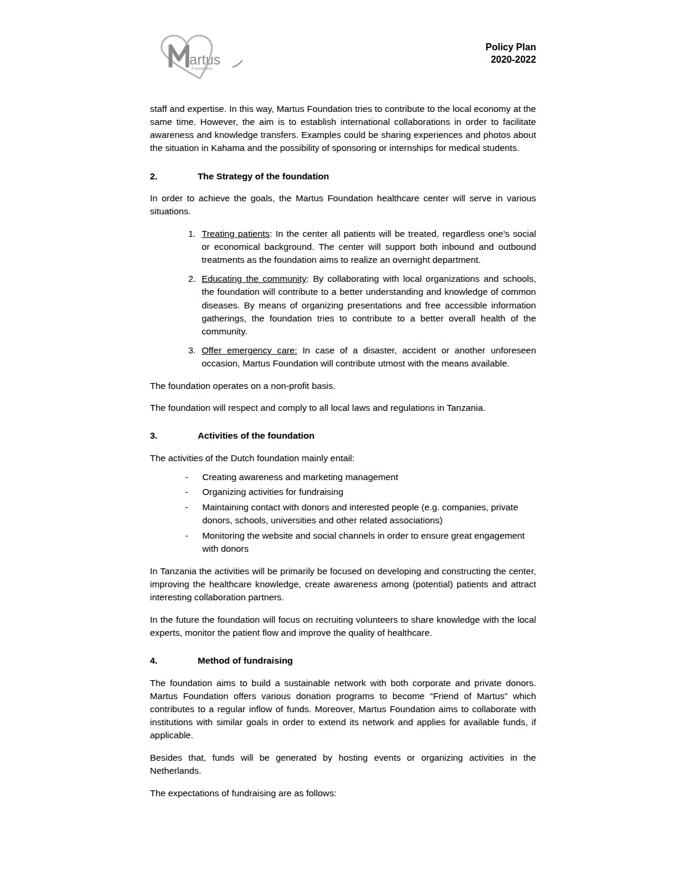artus Foundation
Policy Plan
2020-2022
staff and expertise. In this way, Martus Foundation tries to contribute to the local economy at the same time. However, the aim is to establish international collaborations in order to facilitate awareness and knowledge transfers. Examples could be sharing experiences and photos about the situation in Kahama and the possibility of sponsoring or internships for medical students.
2. The Strategy of the foundation
In order to achieve the goals, the Martus Foundation healthcare center will serve in various situations.
Treating patients: In the center all patients will be treated, regardless one's social or economical background. The center will support both inbound and outbound treatments as the foundation aims to realize an overnight department.
Educating the community: By collaborating with local organizations and schools, the foundation will contribute to a better understanding and knowledge of common diseases. By means of organizing presentations and free accessible information gatherings, the foundation tries to contribute to a better overall health of the community.
Offer emergency care: In case of a disaster, accident or another unforeseen occasion, Martus Foundation will contribute utmost with the means available.
The foundation operates on a non-profit basis.
The foundation will respect and comply to all local laws and regulations in Tanzania.
3. Activities of the foundation
The activities of the Dutch foundation mainly entail:
Creating awareness and marketing management
Organizing activities for fundraising
Maintaining contact with donors and interested people (e.g. companies, private donors, schools, universities and other related associations)
Monitoring the website and social channels in order to ensure great engagement with donors
In Tanzania the activities will be primarily be focused on developing and constructing the center, improving the healthcare knowledge, create awareness among (potential) patients and attract interesting collaboration partners.
In the future the foundation will focus on recruiting volunteers to share knowledge with the local experts, monitor the patient flow and improve the quality of healthcare.
4. Method of fundraising
The foundation aims to build a sustainable network with both corporate and private donors. Martus Foundation offers various donation programs to become “Friend of Martus” which contributes to a regular inflow of funds. Moreover, Martus Foundation aims to collaborate with institutions with similar goals in order to extend its network and applies for available funds, if applicable.
Besides that, funds will be generated by hosting events or organizing activities in the Netherlands.
The expectations of fundraising are as follows: